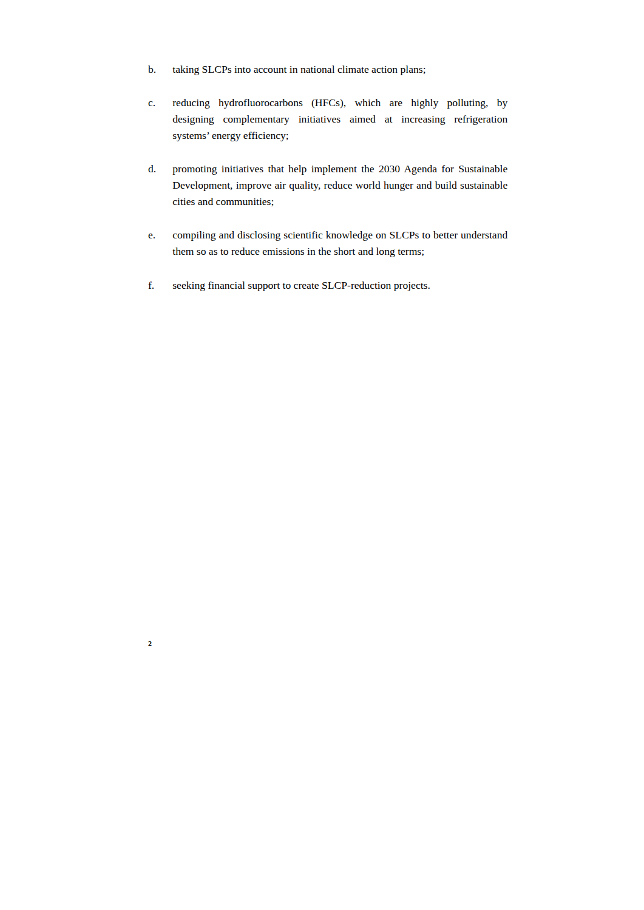b. taking SLCPs into account in national climate action plans;
c. reducing hydrofluorocarbons (HFCs), which are highly polluting, by designing complementary initiatives aimed at increasing refrigeration systems’ energy efficiency;
d. promoting initiatives that help implement the 2030 Agenda for Sustainable Development, improve air quality, reduce world hunger and build sustainable cities and communities;
e. compiling and disclosing scientific knowledge on SLCPs to better understand them so as to reduce emissions in the short and long terms;
f. seeking financial support to create SLCP-reduction projects.
2